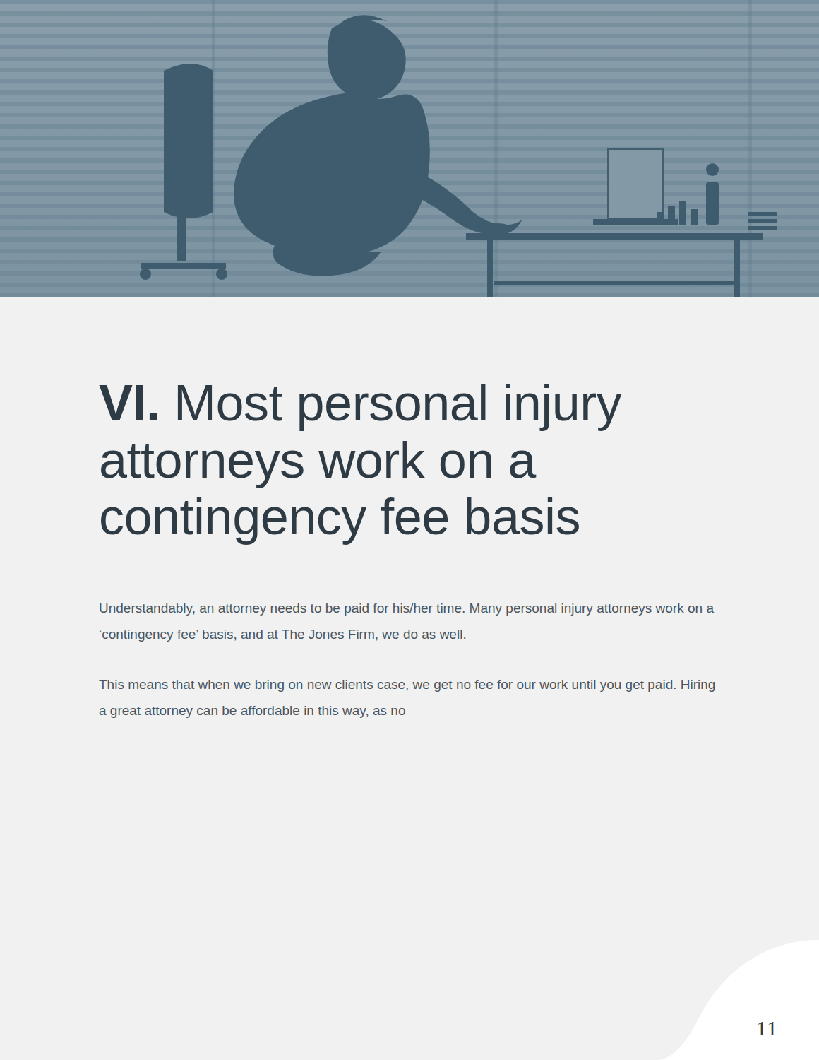VI. Most personal injury attorneys work on a contingency fee basis
Understandably, an attorney needs to be paid for his/her time. Many personal injury attorneys work on a ‘contingency fee’ basis, and at The Jones Firm, we do as well.
This means that when we bring on new clients case, we get no fee for our work until you get paid. Hiring a great attorney can be affordable in this way, as no
11